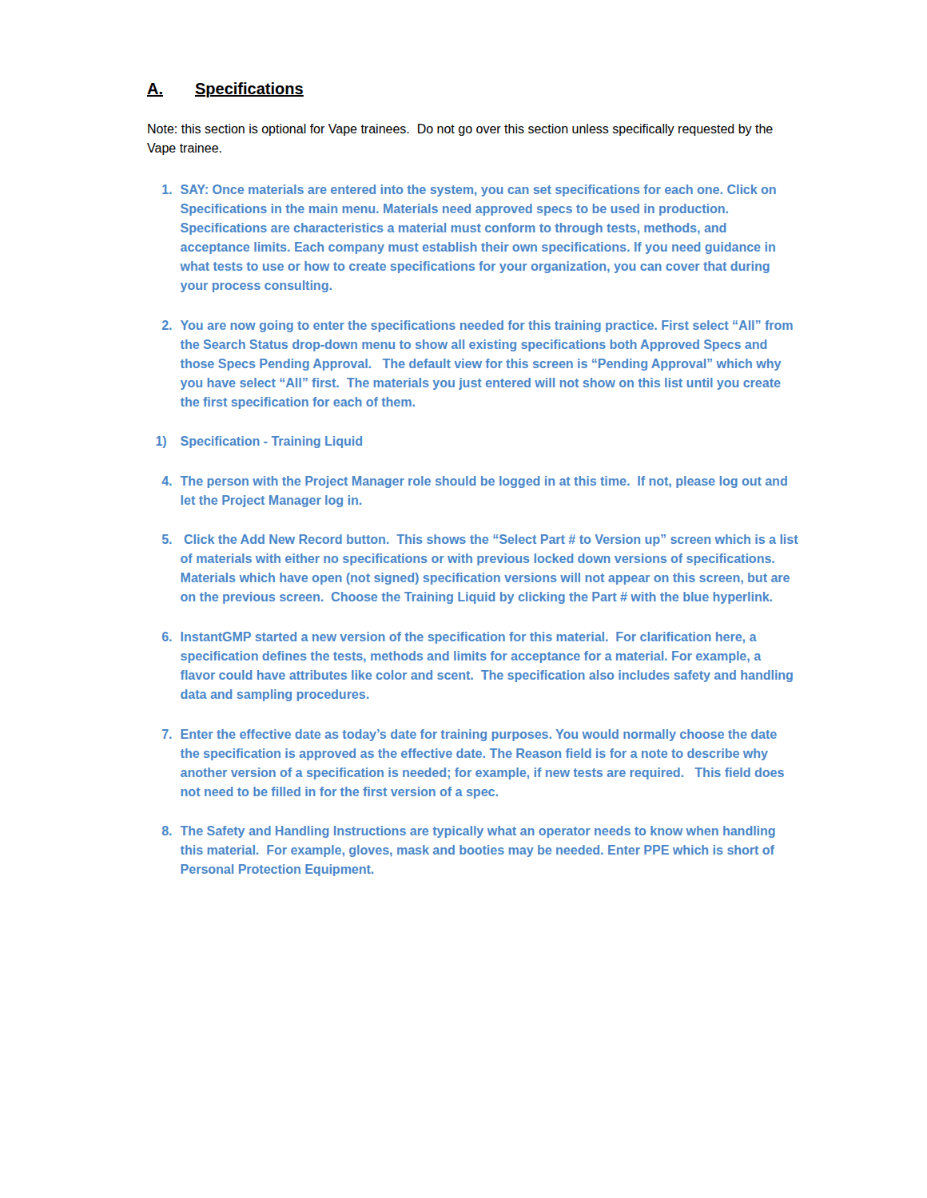A. Specifications
Note: this section is optional for Vape trainees. Do not go over this section unless specifically requested by the Vape trainee.
SAY: Once materials are entered into the system, you can set specifications for each one. Click on Specifications in the main menu. Materials need approved specs to be used in production. Specifications are characteristics a material must conform to through tests, methods, and acceptance limits. Each company must establish their own specifications. If you need guidance in what tests to use or how to create specifications for your organization, you can cover that during your process consulting.
You are now going to enter the specifications needed for this training practice. First select “All” from the Search Status drop-down menu to show all existing specifications both Approved Specs and those Specs Pending Approval. The default view for this screen is “Pending Approval” which why you have select “All” first. The materials you just entered will not show on this list until you create the first specification for each of them.
Specification - Training Liquid
The person with the Project Manager role should be logged in at this time. If not, please log out and let the Project Manager log in.
Click the Add New Record button. This shows the “Select Part # to Version up” screen which is a list of materials with either no specifications or with previous locked down versions of specifications. Materials which have open (not signed) specification versions will not appear on this screen, but are on the previous screen. Choose the Training Liquid by clicking the Part # with the blue hyperlink.
InstantGMP started a new version of the specification for this material. For clarification here, a specification defines the tests, methods and limits for acceptance for a material. For example, a flavor could have attributes like color and scent. The specification also includes safety and handling data and sampling procedures.
Enter the effective date as today’s date for training purposes. You would normally choose the date the specification is approved as the effective date. The Reason field is for a note to describe why another version of a specification is needed; for example, if new tests are required. This field does not need to be filled in for the first version of a spec.
The Safety and Handling Instructions are typically what an operator needs to know when handling this material. For example, gloves, mask and booties may be needed. Enter PPE which is short of Personal Protection Equipment.